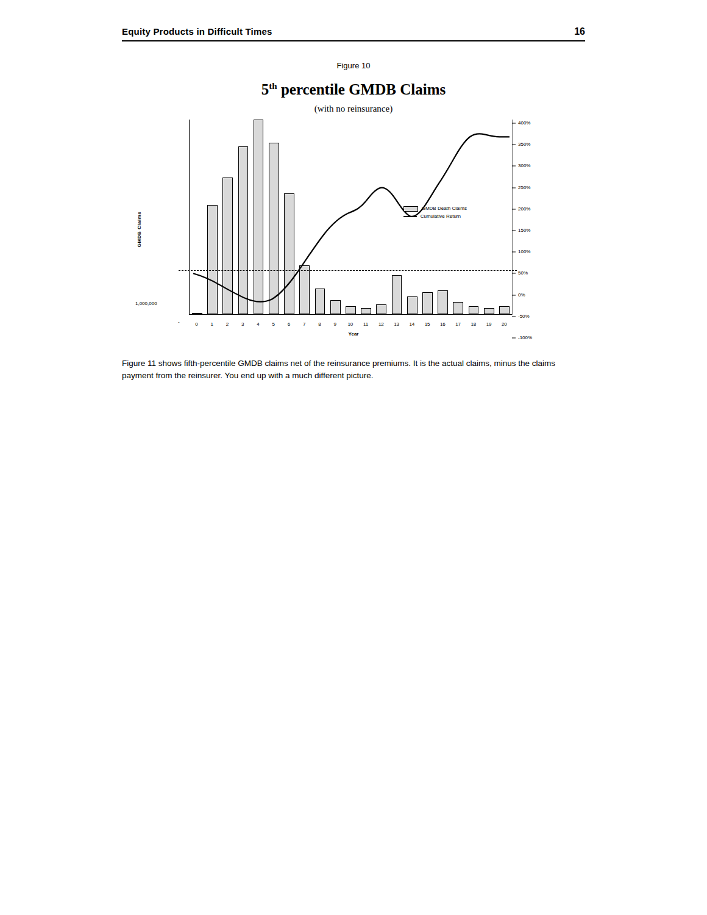Equity Products in Difficult Times 16
Figure 10
5th percentile GMDB Claims
(with no reinsurance)
GMDB Claims
1,000,000
-
GMDB Death Claims
Cumulative Return
400%
350%
300%
250%
200%
150%
100%
50%
0%
-50%
-100%
01234 56789 1011121314 151617181920
Year
Figure 11 shows fifth-percentile GMDB claims net of the reinsurance premiums. It is the actual claims, minus the claims payment from the reinsurer. You end up with a much different picture.